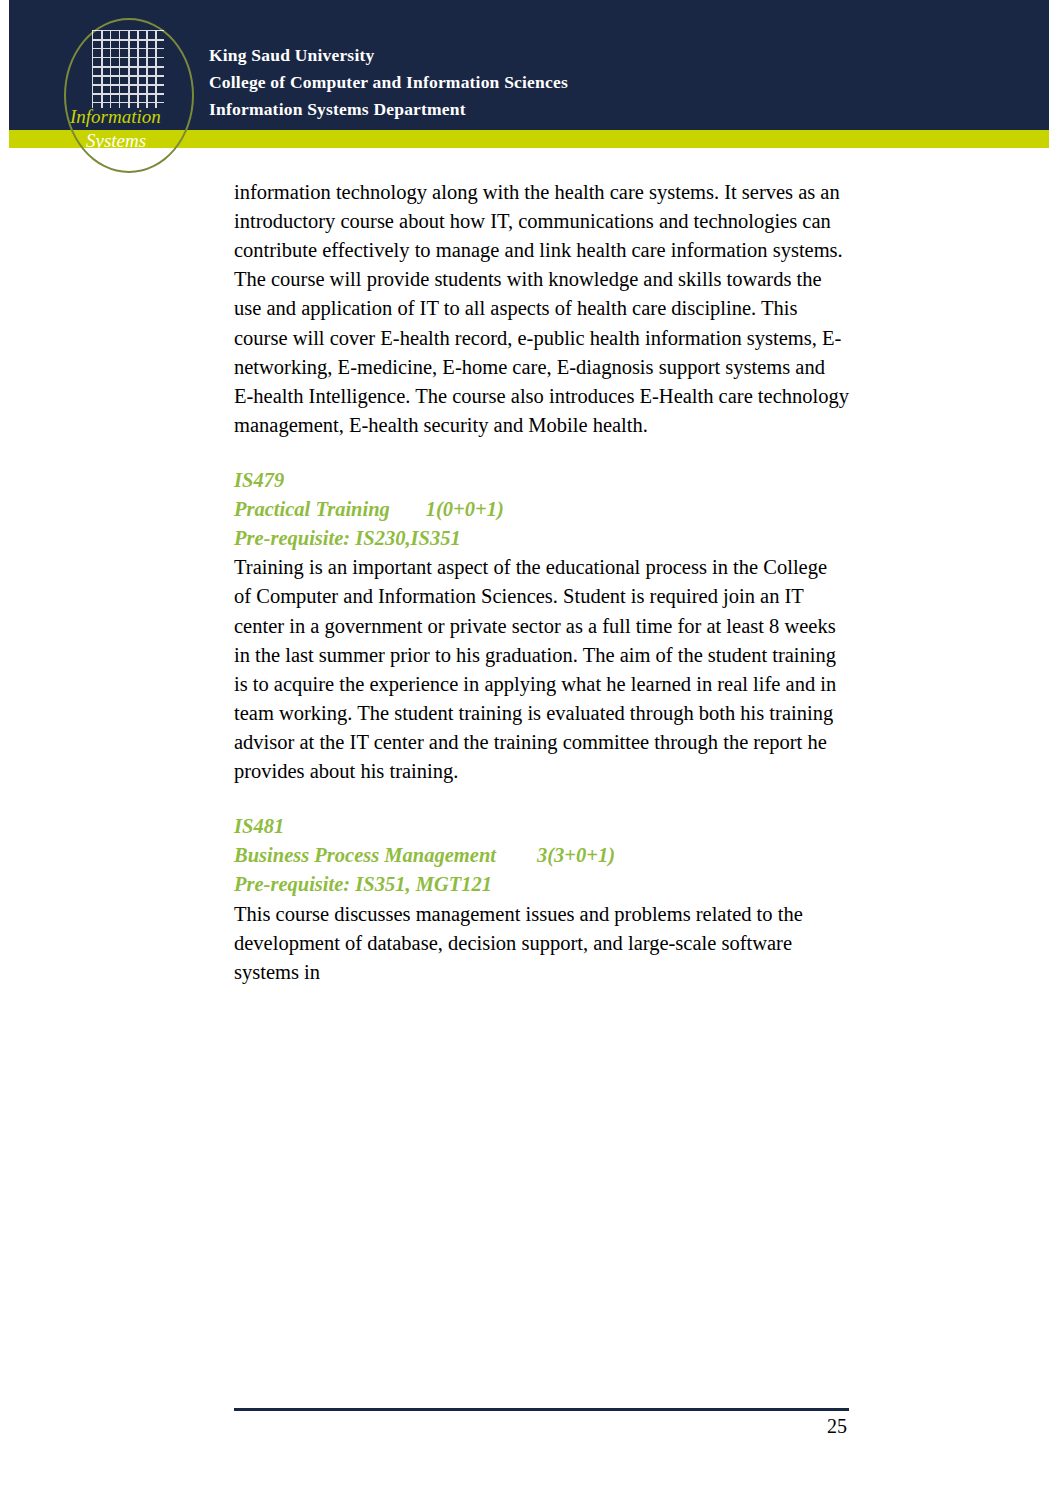King Saud University
College of Computer and Information Sciences
Information Systems Department
Information
Systems
information technology along with the health care systems. It serves as an introductory course about how IT, communications and technologies can contribute effectively to manage and link health care information systems. The course will provide students with knowledge and skills towards the use and application of IT to all aspects of health care discipline. This course will cover E-health record, e-public health information systems, E-networking, E-medicine, E-home care, E-diagnosis support systems and E-health Intelligence. The course also introduces E-Health care technology management, E-health security and Mobile health.
IS479
Practical Training 1(0+0+1)
Pre-requisite: IS230,IS351
Training is an important aspect of the educational process in the College of Computer and Information Sciences. Student is required join an IT center in a government or private sector as a full time for at least 8 weeks in the last summer prior to his graduation. The aim of the student training is to acquire the experience in applying what he learned in real life and in team working. The student training is evaluated through both his training advisor at the IT center and the training committee through the report he provides about his training.
IS481
Business Process Management 3(3+0+1)
Pre-requisite: IS351, MGT121
This course discusses management issues and problems related to the development of database, decision support, and large-scale software systems in
25